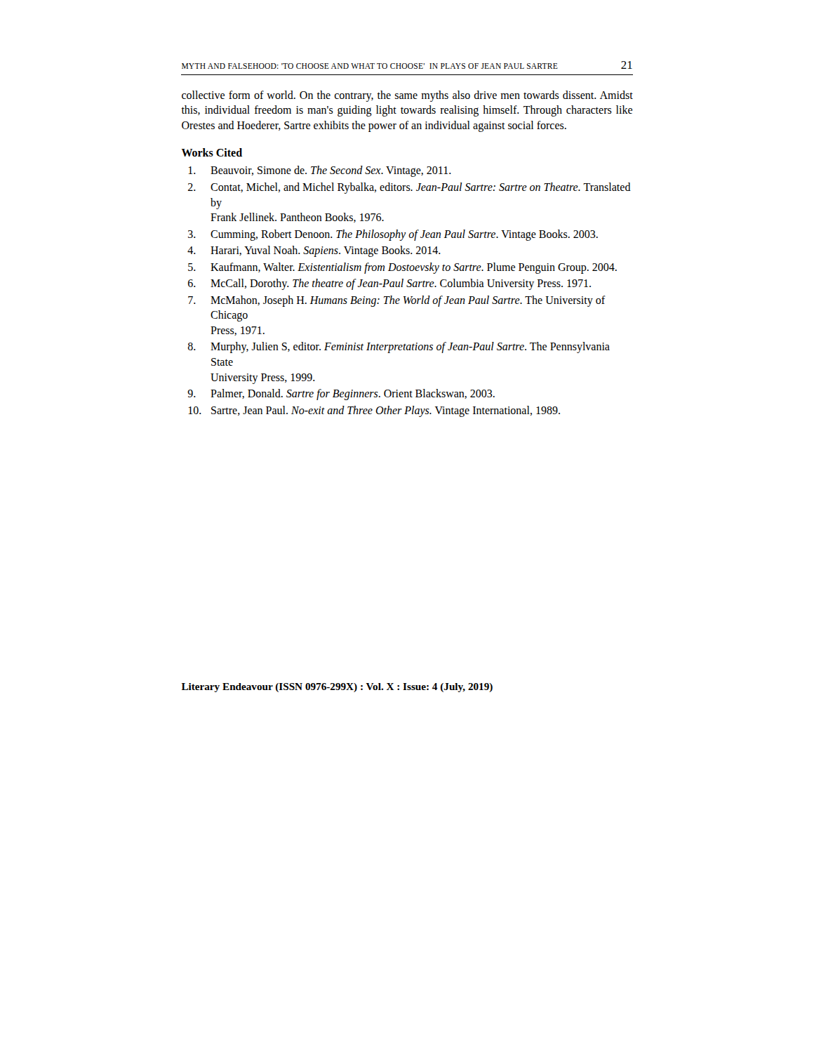Myth and Falsehood: 'To Choose and What to Choose' in Plays of Jean Paul Sartre
21
collective form of world. On the contrary, the same myths also drive men towards dissent. Amidst this, individual freedom is man's guiding light towards realising himself. Through characters like Orestes and Hoederer, Sartre exhibits the power of an individual against social forces.
Works Cited
Beauvoir, Simone de. The Second Sex. Vintage, 2011.
Contat, Michel, and Michel Rybalka, editors. Jean-Paul Sartre: Sartre on Theatre. Translated by Frank Jellinek. Pantheon Books, 1976.
Cumming, Robert Denoon. The Philosophy of Jean Paul Sartre. Vintage Books. 2003.
Harari, Yuval Noah. Sapiens. Vintage Books. 2014.
Kaufmann, Walter. Existentialism from Dostoevsky to Sartre. Plume Penguin Group. 2004.
McCall, Dorothy. The theatre of Jean-Paul Sartre. Columbia University Press. 1971.
McMahon, Joseph H. Humans Being: The World of Jean Paul Sartre. The University of Chicago Press, 1971.
Murphy, Julien S, editor. Feminist Interpretations of Jean-Paul Sartre. The Pennsylvania State University Press, 1999.
Palmer, Donald. Sartre for Beginners. Orient Blackswan, 2003.
Sartre, Jean Paul. No-exit and Three Other Plays. Vintage International, 1989.
Literary Endeavour (ISSN 0976-299X) : Vol. X : Issue: 4 (July, 2019)